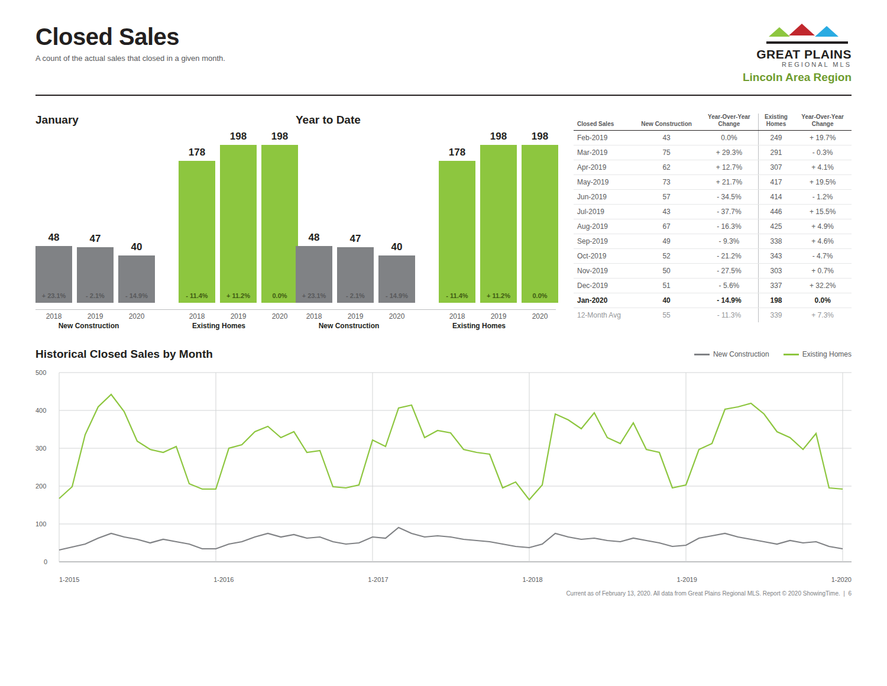Closed Sales
A count of the actual sales that closed in a given month.
GREAT PLAINS
REGIONAL MLS
Lincoln Area Region
January
48
+ 23.1%
47
- 2.1%
40
- 14.9%
178
- 11.4%
198
+ 11.2%
198
0.0%
201820192020
201820192020
New Construction
Existing Homes
Year to Date
48
+ 23.1%
47
- 2.1%
40
- 14.9%
178
- 11.4%
198
+ 11.2%
198
0.0%
201820192020
201820192020
New Construction
Existing Homes
| Closed Sales | New Construction | Year-Over-Year Change | Existing Homes | Year-Over-Year Change |
| --- | --- | --- | --- | --- |
| Feb-2019 | 43 | 0.0% | 249 | + 19.7% |
| Mar-2019 | 75 | + 29.3% | 291 | - 0.3% |
| Apr-2019 | 62 | + 12.7% | 307 | + 4.1% |
| May-2019 | 73 | + 21.7% | 417 | + 19.5% |
| Jun-2019 | 57 | - 34.5% | 414 | - 1.2% |
| Jul-2019 | 43 | - 37.7% | 446 | + 15.5% |
| Aug-2019 | 67 | - 16.3% | 425 | + 4.9% |
| Sep-2019 | 49 | - 9.3% | 338 | + 4.6% |
| Oct-2019 | 52 | - 21.2% | 343 | - 4.7% |
| Nov-2019 | 50 | - 27.5% | 303 | + 0.7% |
| Dec-2019 | 51 | - 5.6% | 337 | + 32.2% |
| Jan-2020 | 40 | - 14.9% | 198 | 0.0% |
| 12-Month Avg | 55 | - 11.3% | 339 | + 7.3% |
Historical Closed Sales by Month
New Construction
Existing Homes
500 400 300 200 100 0
1-2015 1-2016 1-2017 1-2018 1-2019 1-2020
Current as of February 13, 2020. All data from Great Plains Regional MLS. Report © 2020 ShowingTime. | 6